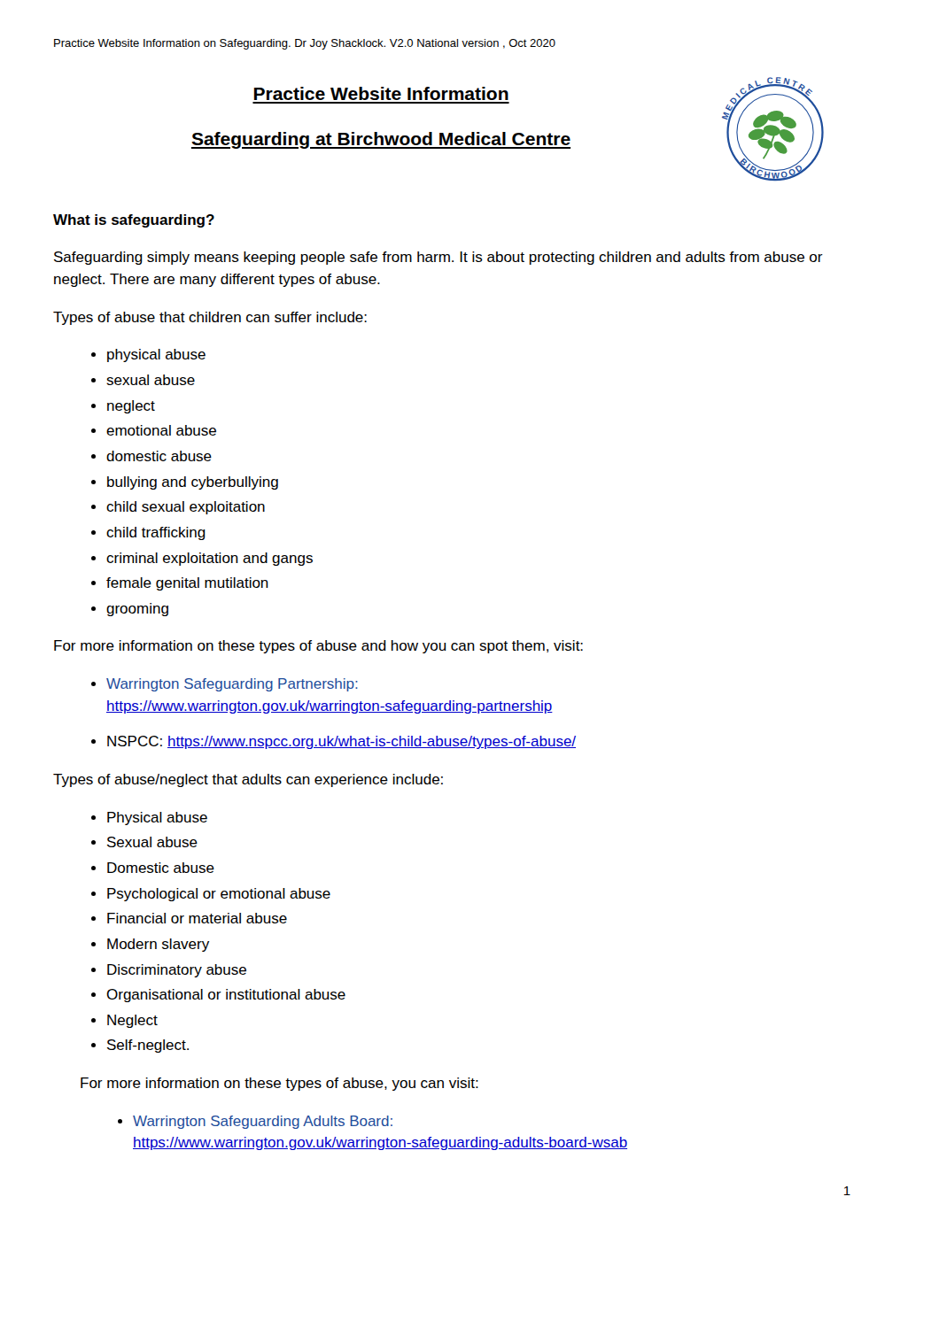Practice Website Information on Safeguarding. Dr Joy Shacklock. V2.0 National version , Oct 2020
MEDICAL CENTRE BIRCHWOOD
Practice Website InformationSafeguarding at Birchwood Medical Centre
What is safeguarding?
Safeguarding simply means keeping people safe from harm. It is about protecting children and adults from abuse or neglect. There are many different types of abuse.
Types of abuse that children can suffer include:
physical abuse
sexual abuse
neglect
emotional abuse
domestic abuse
bullying and cyberbullying
child sexual exploitation
child trafficking
criminal exploitation and gangs
female genital mutilation
grooming
For more information on these types of abuse and how you can spot them, visit:
Warrington Safeguarding Partnership:
https://www.warrington.gov.uk/warrington-safeguarding-partnership
NSPCC: https://www.nspcc.org.uk/what-is-child-abuse/types-of-abuse/
Types of abuse/neglect that adults can experience include:
Physical abuse
Sexual abuse
Domestic abuse
Psychological or emotional abuse
Financial or material abuse
Modern slavery
Discriminatory abuse
Organisational or institutional abuse
Neglect
Self-neglect.
For more information on these types of abuse, you can visit:
Warrington Safeguarding Adults Board:
https://www.warrington.gov.uk/warrington-safeguarding-adults-board-wsab
1